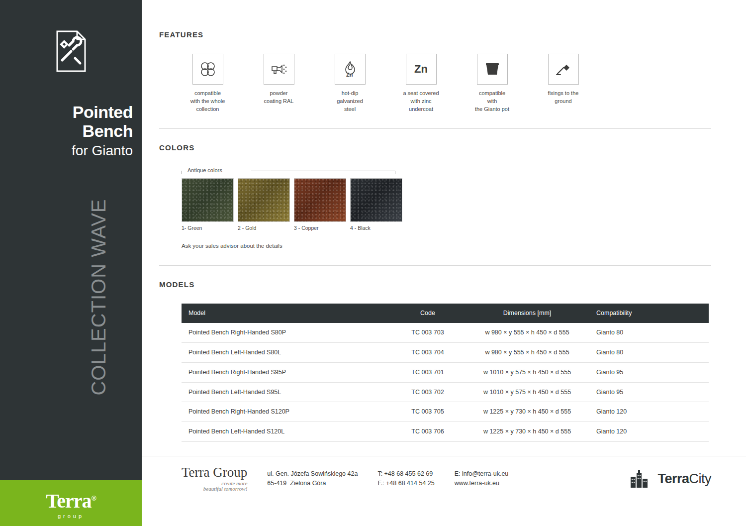Pointed
Bench
for Gianto
COLLECTION WAVE
Terra®
Group
Features
compatible
with the whole
collection
powder
coating RAL
Zn
hot-dip
galvanized
steel
Zn
a seat covered
with zinc
undercoat
compatible
with
the Gianto pot
fixings to the
ground
Colors
Antique colors
1- Green
2 - Gold
3 - Copper
4 - Black
Ask your sales advisor about the details
Models
| Model | Code | Dimensions [mm] | Compatibility |
| --- | --- | --- | --- |
| Pointed Bench Right-Handed S80P | TC 003 703 | w 980 × y 555 × h 450 × d 555 | Gianto 80 |
| Pointed Bench Left-Handed S80L | TC 003 704 | w 980 × y 555 × h 450 × d 555 | Gianto 80 |
| Pointed Bench Right-Handed S95P | TC 003 701 | w 1010 × y 575 × h 450 × d 555 | Gianto 95 |
| Pointed Bench Left-Handed S95L | TC 003 702 | w 1010 × y 575 × h 450 × d 555 | Gianto 95 |
| Pointed Bench Right-Handed S120P | TC 003 705 | w 1225 × y 730 × h 450 × d 555 | Gianto 120 |
| Pointed Bench Left-Handed S120L | TC 003 706 | w 1225 × y 730 × h 450 × d 555 | Gianto 120 |
Terra Group
create more
beautiful tomorrow!
ul. Gen. Józefa Sowińskiego 42a
65-419 Zielona Góra
T: +48 68 455 62 69
F.: +48 68 414 54 25
E: info@terra-uk.eu
www.terra-uk.eu
TerraCity